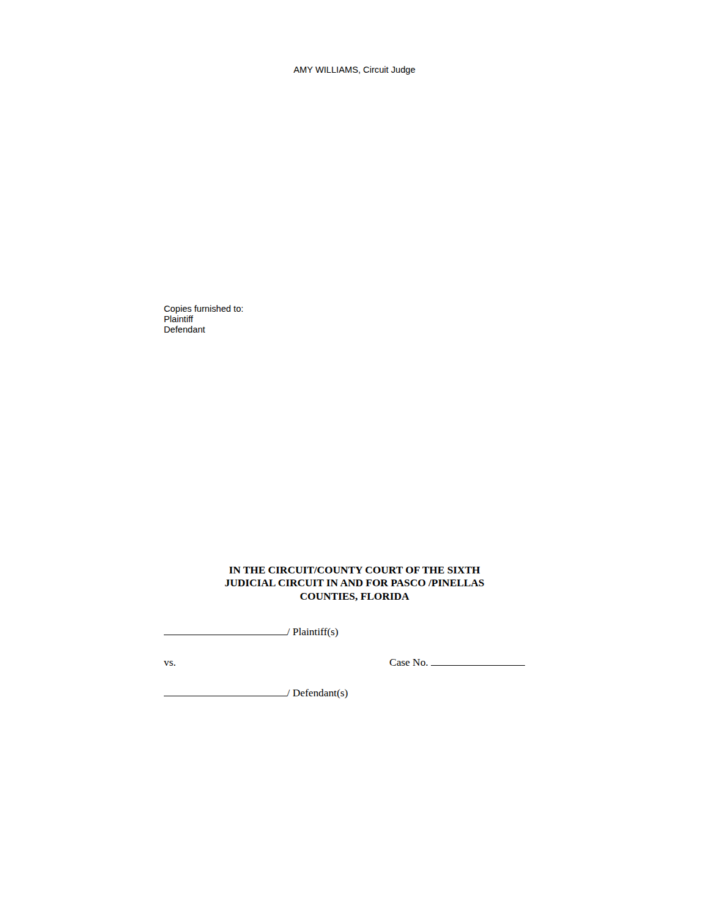AMY WILLIAMS, Circuit Judge
Copies furnished to:
Plaintiff
Defendant
IN THE CIRCUIT/COUNTY COURT OF THE SIXTH
JUDICIAL CIRCUIT IN AND FOR PASCO /PINELLAS
COUNTIES, FLORIDA
/ Plaintiff(s)
vs.
Case No.
/ Defendant(s)